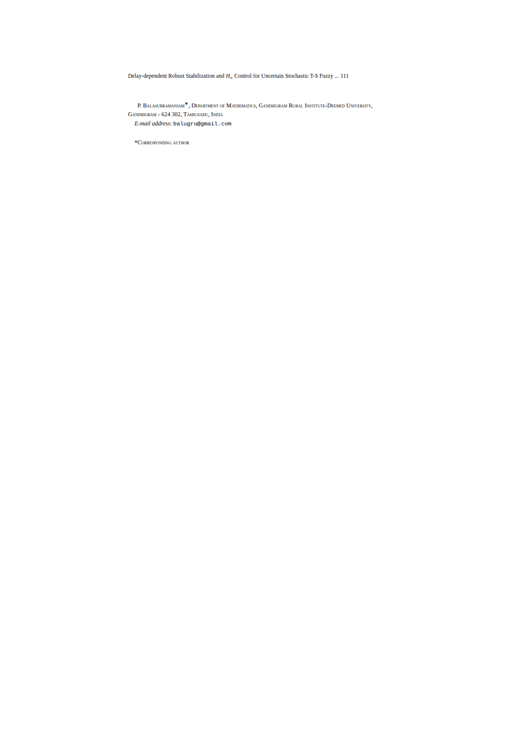Delay-dependent Robust Stabilization and H∞ Control for Uncertain Stochastic T-S Fuzzy ... 111
P. Balasubramaniam∗, Department of Mathematics, Gandhigram Rural Institute-Deemed University, Gandhigram - 624 302, Tamilnadu, India
E-mail address: balugru@gmail.com
*Corresponding author